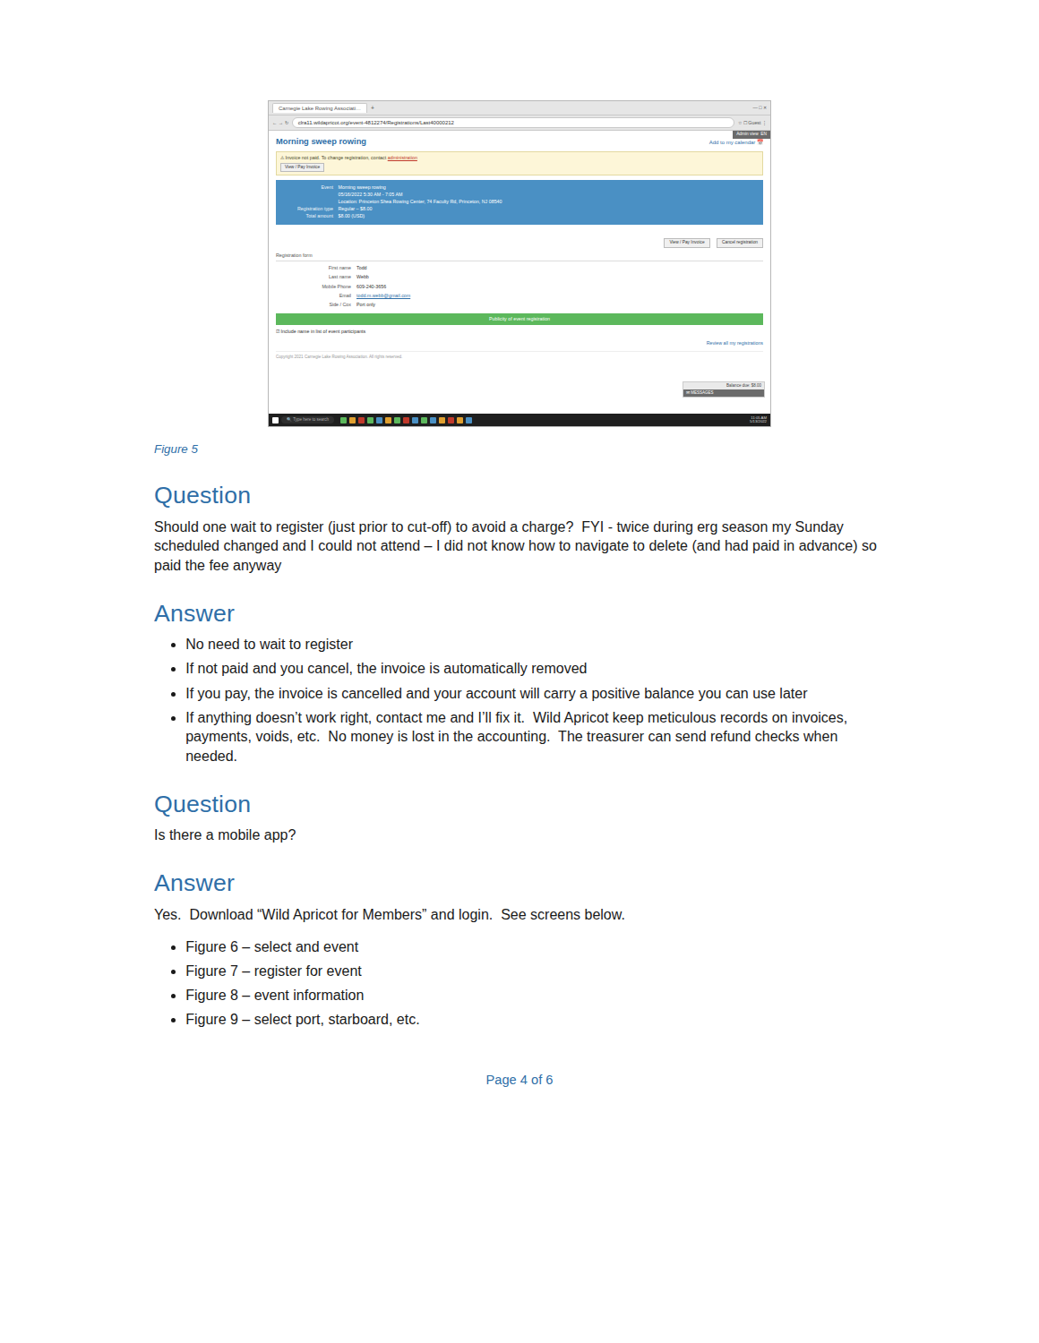Carnegie Lake Rowing Associati… + — □ ✕
← → ↻ clra11.wildapricot.org/event-4812274/Registrations/Last40000212 ☆ ☐ Guest ⋮
Admin view EN
Morning sweep rowing Add to my calendar 📅
⚠ Invoice not paid. To change registration, contact administration
View / Pay Invoice
Event Morning sweep rowing
05/16/2022 5:30 AM - 7:05 AM
Location: Princeton Shea Rowing Center, 74 Faculty Rd, Princeton, NJ 08540
Registration type Regular – $8.00
Total amount $8.00 (USD)
View / Pay Invoice Cancel registration
Registration form
First name Todd
Last name Webb
Mobile Phone 609-240-3656
Email todd.m.webb@gmail.com
Side / Cox Port only
Publicity of event registration
☑ Include name in list of event participants
Review all my registrations
Copyright 2021 Carnegie Lake Rowing Association. All rights reserved.
Balance due: $8.00
✉ MESSAGES
🔍 Type here to search 11:05 AM
5/13/2022
Figure 5
Question
Should one wait to register (just prior to cut-off) to avoid a charge? FYI - twice during erg season my Sunday scheduled changed and I could not attend – I did not know how to navigate to delete (and had paid in advance) so paid the fee anyway
Answer
No need to wait to register
If not paid and you cancel, the invoice is automatically removed
If you pay, the invoice is cancelled and your account will carry a positive balance you can use later
If anything doesn’t work right, contact me and I’ll fix it. Wild Apricot keep meticulous records on invoices, payments, voids, etc. No money is lost in the accounting. The treasurer can send refund checks when needed.
Question
Is there a mobile app?
Answer
Yes. Download “Wild Apricot for Members” and login. See screens below.
Figure 6 – select and event
Figure 7 – register for event
Figure 8 – event information
Figure 9 – select port, starboard, etc.
Page 4 of 6